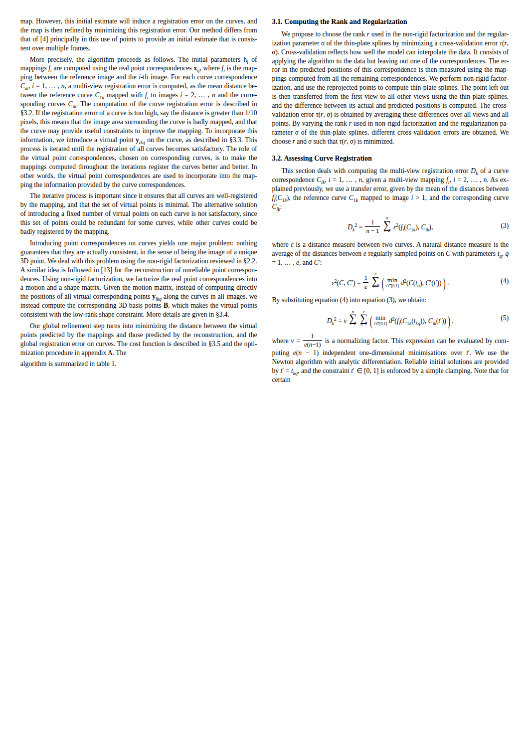map. However, this initial estimate will induce a registration error on the curves, and the map is then refined by minimizing this registration error. Our method differs from that of [4] principally in this use of points to provide an initial estimate that is consistent over multiple frames.
More precisely, the algorithm proceeds as follows. The initial parameters hi of mappings fi are computed using the real point correspondences xij, where fi is the mapping between the reference image and the i-th image. For each curve correspondence Cik, i = 1, … , n, a multi-view registration error is computed, as the mean distance between the reference curve C1k mapped with fi to images i = 2, … , n and the corresponding curves Cik. The computation of the curve registration error is described in §3.2. If the registration error of a curve is too high, say the distance is greater than 1/10 pixels, this means that the image area surrounding the curve is badly mapped, and that the curve may provide useful constraints to improve the mapping. To incorporate this information, we introduce a virtual point yikq on the curve, as described in §3.3. This process is iterated until the registration of all curves becomes satisfactory. The role of the virtual point correspondences, chosen on corresponding curves, is to make the mappings computed throughout the iterations register the curves better and better. In other words, the virtual point correspondences are used to incorporate into the mapping the information provided by the curve correspondences.
The iterative process is important since it ensures that all curves are well-registered by the mapping, and that the set of virtual points is minimal. The alternative solution of introducing a fixed number of virtual points on each curve is not satisfactory, since this set of points could be redundant for some curves, while other curves could be badly registered by the mapping.
Introducing point correspondences on curves yields one major problem: nothing guarantees that they are actually consistent, in the sense of being the image of a unique 3D point. We deal with this problem using the non-rigid factorization reviewed in §2.2. A similar idea is followed in [13] for the reconstruction of unreliable point correspondences. Using non-rigid factorization, we factorize the real point correspondences into a motion and a shape matrix. Given the motion matrix, instead of computing directly the positions of all virtual corresponding points yikq along the curves in all images, we instead compute the corresponding 3D basis points B, which makes the virtual points consistent with the low-rank shape constraint. More details are given in §3.4.
Our global refinement step turns into minimizing the distance between the virtual points predicted by the mappings and those predicted by the reconstruction, and the global registration error on curves. The cost function is described in §3.5 and the optimization procedure in appendix A. The
algorithm is summarized in table 1.
3.1. Computing the Rank and Regularization
We propose to choose the rank r used in the non-rigid factorization and the regularization parameter σ of the thin-plate splines by minimizing a cross-validation error τ(r, σ). Cross-validation reflects how well the model can interpolate the data. It consists of applying the algorithm to the data but leaving out one of the correspondences. The error in the predicted positions of this correspondence is then measured using the mappings computed from all the remaining correspondences. We perform non-rigid factorization, and use the reprojected points to compute thin-plate splines. The point left out is then transferred from the first view to all other views using the thin-plate splines, and the difference between its actual and predicted positions is computed. The cross-validation error τ(r, σ) is obtained by averaging these differences over all views and all points. By varying the rank r used in non-rigid factorization and the regularization parameter σ of the thin-plate splines, different cross-validation errors are obtained. We choose r and σ such that τ(r, σ) is minimized.
3.2. Assessing Curve Registration
This section deals with computing the multi-view registration error Dk of a curve correspondence Cik, i = 1, … , n, given a multi-view mapping fi, i = 2, … , n. As explained previously, we use a transfer error, given by the mean of the distances between fi(C1k), the reference curve C1k mapped to image i > 1, and the corresponding curve Cik:
Dk2 = 1 n − 1 n∑i=2 ε2(fi(C1k), Cik), (3)
where ε is a distance measure between two curves. A natural distance measure is the average of the distances between e regularly sampled points on C with parameters tq, q = 1, … , e, and C′:
ε2(C, C′) = 1 e e∑q=1 ( min t′∈[0,1] d2(C(tq), C′(t′)) ) . (4)
By substituting equation (4) into equation (3), we obtain:
Dk2 = ν n∑i=2 e∑q=1 ( min t′∈[0,1] d2(fi(C1k(tkq)), Cik(t′)) ) , (5)
where ν = 1 e(n−1) is a normalizing factor. This expression can be evaluated by computing e(n − 1) independent one-dimensional minimisations over t′. We use the Newton algorithm with analytic differentiation. Reliable initial solutions are provided by t′ = tkq, and the constraint t′ ∈ [0, 1] is enforced by a simple clamping. Note that for certain